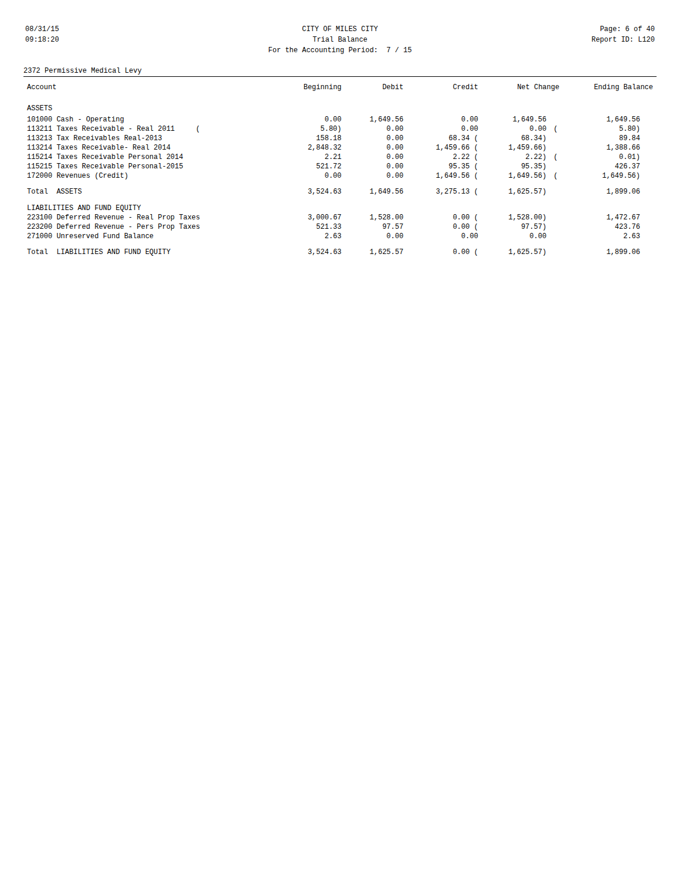| 08/31/15 | CITY OF MILES CITY | Page: 6 of 40 |
| 09:18:20 | Trial Balance | Report ID: L120 |
| | For the Accounting Period: 7 / 15 | |
2372 Permissive Medical Levy
| Account | Beginning | Debit | Credit | Net Change | Ending Balance |
| --- | --- | --- | --- | --- | --- |
| ASSETS | | | | | | | |
| 101000 Cash - Operating | 0.00 | 1,649.56 | 0.00 | 1,649.56 | | 1,649.56 | |
| 113211 Taxes Receivable - Real 2011 ( | 5.80) | 0.00 | 0.00 | 0.00 | ( | 5.80) | |
| 113213 Tax Receivables Real-2013 | 158.18 | 0.00 | 68.34 ( | 68.34) | | 89.84 | |
| 113214 Taxes Receivable- Real 2014 | 2,848.32 | 0.00 | 1,459.66 ( | 1,459.66) | | 1,388.66 | |
| 115214 Taxes Receivable Personal 2014 | 2.21 | 0.00 | 2.22 ( | 2.22) | ( | 0.01) | |
| 115215 Taxes Receivable Personal-2015 | 521.72 | 0.00 | 95.35 ( | 95.35) | | 426.37 | |
| 172000 Revenues (Credit) | 0.00 | 0.00 | 1,649.56 ( | 1,649.56) | ( | 1,649.56) | |
| Total ASSETS | 3,524.63 | 1,649.56 | 3,275.13 ( | 1,625.57) | | 1,899.06 | |
| LIABILITIES AND FUND EQUITY | | | | | | | |
| 223100 Deferred Revenue - Real Prop Taxes | 3,000.67 | 1,528.00 | 0.00 ( | 1,528.00) | | 1,472.67 | |
| 223200 Deferred Revenue - Pers Prop Taxes | 521.33 | 97.57 | 0.00 ( | 97.57) | | 423.76 | |
| 271000 Unreserved Fund Balance | 2.63 | 0.00 | 0.00 | 0.00 | | 2.63 | |
| Total LIABILITIES AND FUND EQUITY | 3,524.63 | 1,625.57 | 0.00 ( | 1,625.57) | | 1,899.06 | |